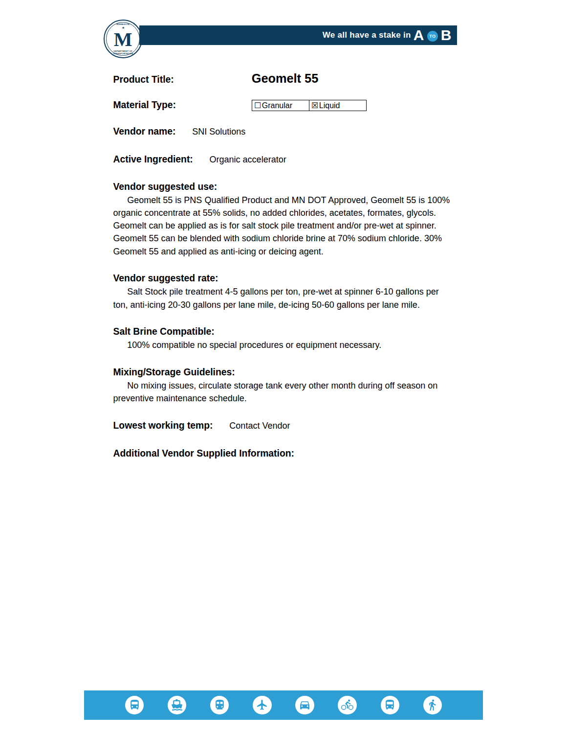MINNESOTA
★
M
DEPARTMENT OF TRANSPORTATION
We all have a stake in A TO B
Product Title: Geomelt 55
Material Type:
| ☐ Granular | ☒ Liquid |
Vendor name: SNI Solutions
Active Ingredient: Organic accelerator
Vendor suggested use: Geomelt 55 is PNS Qualified Product and MN DOT Approved, Geomelt 55 is 100% organic concentrate at 55% solids, no added chlorides, acetates, formates, glycols. Geomelt can be applied as is for salt stock pile treatment and/or pre-wet at spinner. Geomelt 55 can be blended with sodium chloride brine at 70% sodium chloride. 30% Geomelt 55 and applied as anti-icing or deicing agent.
Vendor suggested rate: Salt Stock pile treatment 4-5 gallons per ton, pre-wet at spinner 6-10 gallons per ton, anti-icing 20-30 gallons per lane mile, de-icing 50-60 gallons per lane mile.
Salt Brine Compatible: 100% compatible no special procedures or equipment necessary.
Mixing/Storage Guidelines: No mixing issues, circulate storage tank every other month during off season on preventive maintenance schedule.
Lowest working temp: Contact Vendor
Additional Vendor Supplied Information: